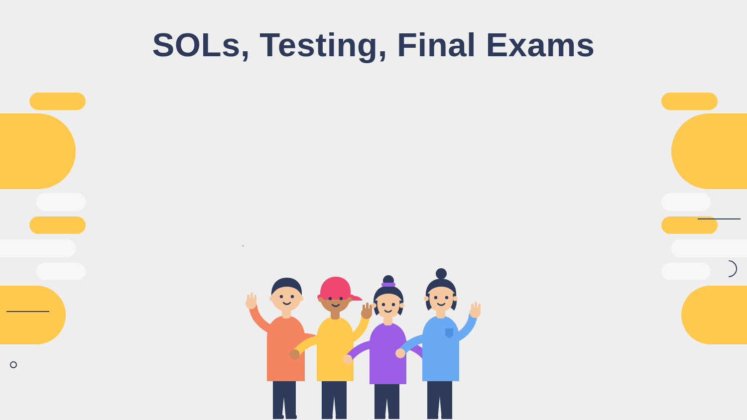SOLs, Testing, Final Exams
Four students standing together and waving Flat illustration of four smiling students with arms around one another, two waving.
Slide title: SOLs, Testing, Final Exams